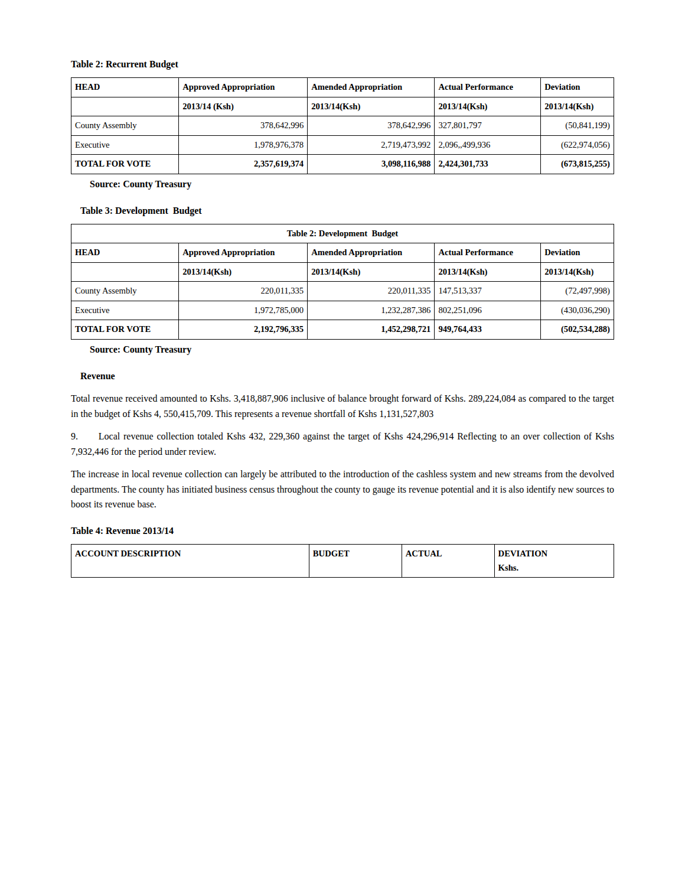Table 2: Recurrent Budget
| HEAD | Approved Appropriation | Amended Appropriation | Actual Performance | Deviation |
| --- | --- | --- | --- | --- |
| | 2013/14 (Ksh) | 2013/14(Ksh) | 2013/14(Ksh) | 2013/14(Ksh) |
| County Assembly | 378,642,996 | 378,642,996 | 327,801,797 | (50,841,199) |
| Executive | 1,978,976,378 | 2,719,473,992 | 2,096,,499,936 | (622,974,056) |
| TOTAL FOR VOTE | 2,357,619,374 | 3,098,116,988 | 2,424,301,733 | (673,815,255) |
Source: County Treasury
Table 3: Development Budget
| Table 2: Development Budget |
| HEAD | Approved Appropriation | Amended Appropriation | Actual Performance | Deviation |
| | 2013/14(Ksh) | 2013/14(Ksh) | 2013/14(Ksh) | 2013/14(Ksh) |
| County Assembly | 220,011,335 | 220,011,335 | 147,513,337 | (72,497,998) |
| Executive | 1,972,785,000 | 1,232,287,386 | 802,251,096 | (430,036,290) |
| TOTAL FOR VOTE | 2,192,796,335 | 1,452,298,721 | 949,764,433 | (502,534,288) |
Source: County Treasury
Revenue
Total revenue received amounted to Kshs. 3,418,887,906 inclusive of balance brought forward of Kshs. 289,224,084 as compared to the target in the budget of Kshs 4, 550,415,709. This represents a revenue shortfall of Kshs 1,131,527,803
9. Local revenue collection totaled Kshs 432, 229,360 against the target of Kshs 424,296,914 Reflecting to an over collection of Kshs 7,932,446 for the period under review.
The increase in local revenue collection can largely be attributed to the introduction of the cashless system and new streams from the devolved departments. The county has initiated business census throughout the county to gauge its revenue potential and it is also identify new sources to boost its revenue base.
Table 4: Revenue 2013/14
| ACCOUNT DESCRIPTION | BUDGET | ACTUAL | DEVIATION Kshs. |
| --- | --- | --- | --- |